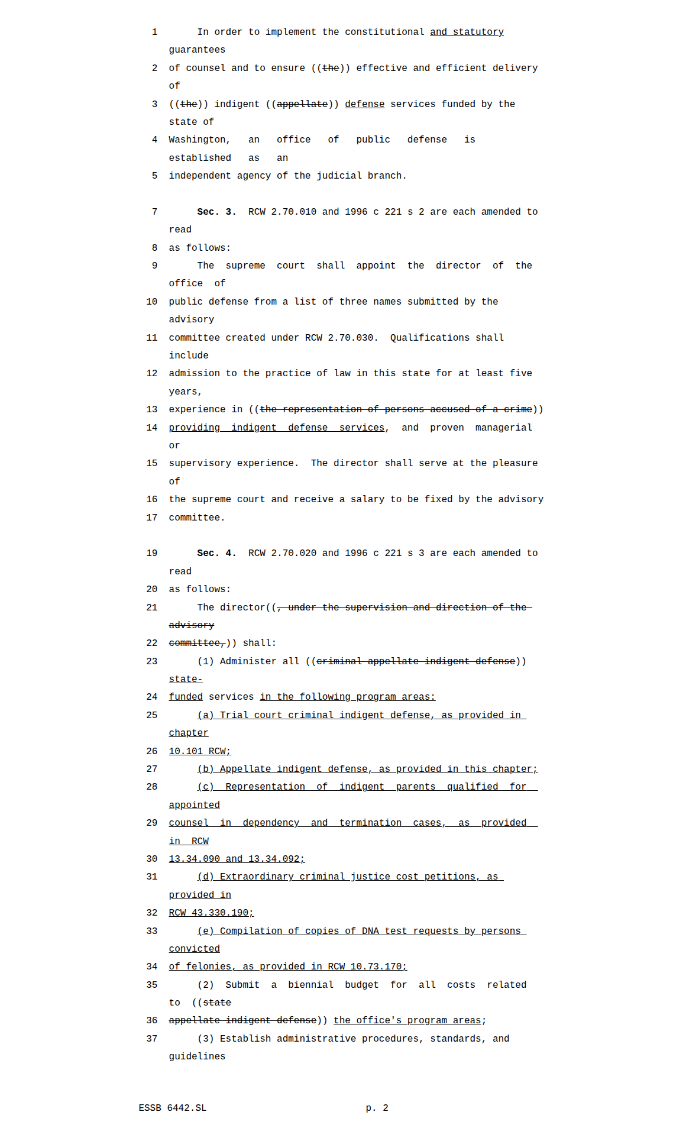In order to implement the constitutional and statutory guarantees
of counsel and to ensure ((the)) effective and efficient delivery of
((the)) indigent ((appellate)) defense services funded by the state of
Washington, an office of public defense is established as an
independent agency of the judicial branch.
Sec. 3. RCW 2.70.010 and 1996 c 221 s 2 are each amended to read
as follows:
The supreme court shall appoint the director of the office of
public defense from a list of three names submitted by the advisory
committee created under RCW 2.70.030. Qualifications shall include
admission to the practice of law in this state for at least five years,
experience in ((the representation of persons accused of a crime))
providing indigent defense services, and proven managerial or
supervisory experience. The director shall serve at the pleasure of
the supreme court and receive a salary to be fixed by the advisory
committee.
Sec. 4. RCW 2.70.020 and 1996 c 221 s 3 are each amended to read
as follows:
The director((, under the supervision and direction of the advisory
committee,)) shall:
(1) Administer all ((criminal appellate indigent defense)) state-
funded services in the following program areas:
(a) Trial court criminal indigent defense, as provided in chapter
10.101 RCW;
(b) Appellate indigent defense, as provided in this chapter;
(c) Representation of indigent parents qualified for appointed
counsel in dependency and termination cases, as provided in RCW
13.34.090 and 13.34.092;
(d) Extraordinary criminal justice cost petitions, as provided in
RCW 43.330.190;
(e) Compilation of copies of DNA test requests by persons convicted
of felonies, as provided in RCW 10.73.170;
(2) Submit a biennial budget for all costs related to ((state
appellate indigent defense)) the office's program areas;
(3) Establish administrative procedures, standards, and guidelines
ESSB 6442.SL p. 2